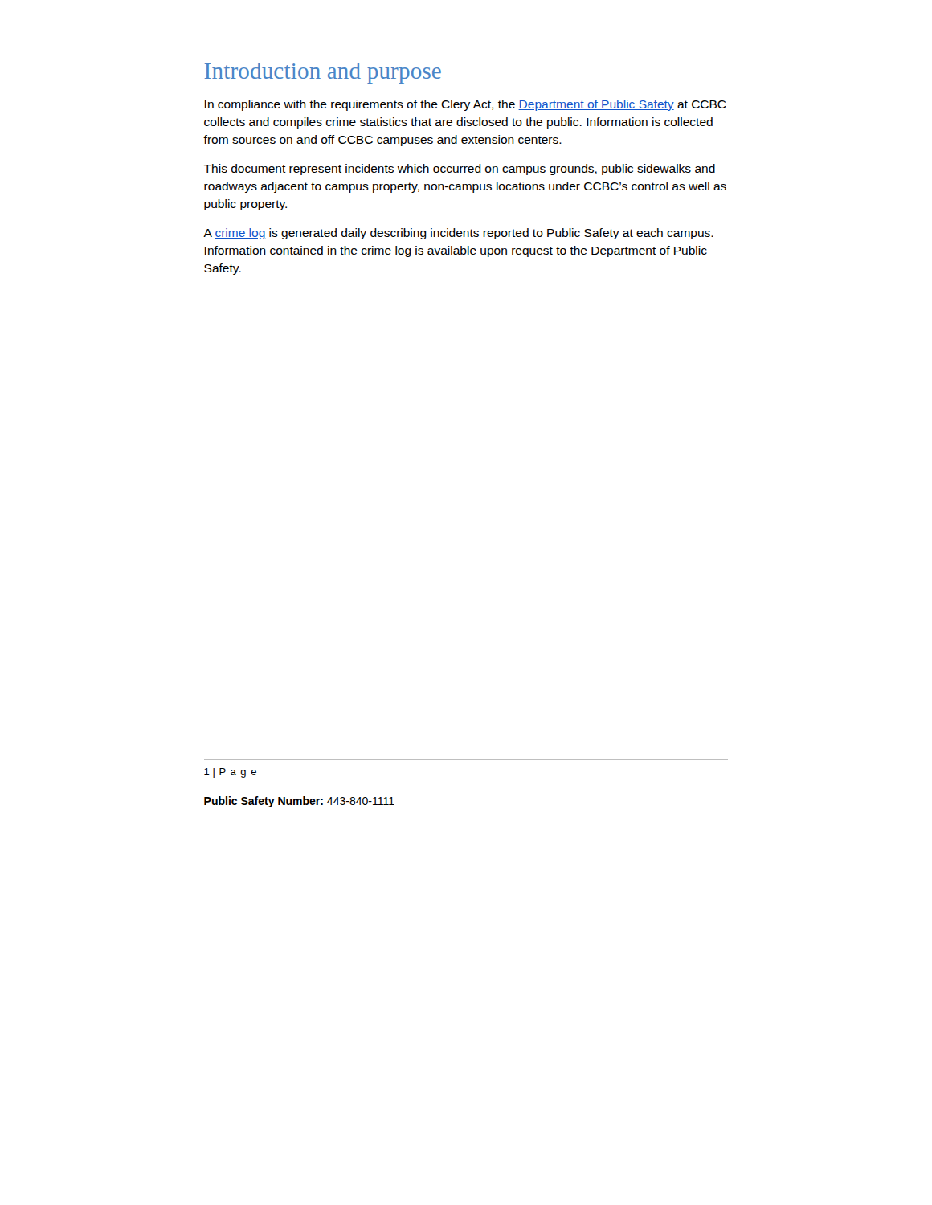Introduction and purpose
In compliance with the requirements of the Clery Act, the Department of Public Safety at CCBC collects and compiles crime statistics that are disclosed to the public. Information is collected from sources on and off CCBC campuses and extension centers.
This document represent incidents which occurred on campus grounds, public sidewalks and roadways adjacent to campus property, non-campus locations under CCBC’s control as well as public property.
A crime log is generated daily describing incidents reported to Public Safety at each campus. Information contained in the crime log is available upon request to the Department of Public Safety.
1 | P a g e
Public Safety Number: 443-840-1111